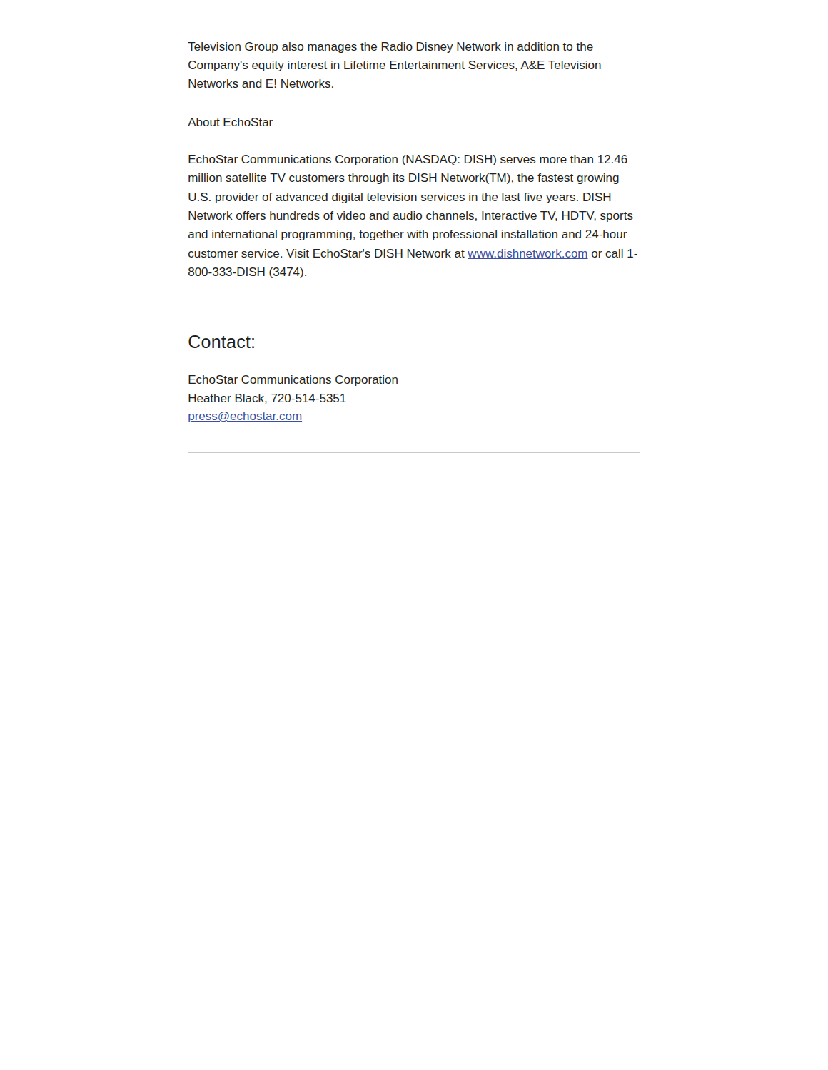Television Group also manages the Radio Disney Network in addition to the Company's equity interest in Lifetime Entertainment Services, A&E Television Networks and E! Networks.
About EchoStar
EchoStar Communications Corporation (NASDAQ: DISH) serves more than 12.46 million satellite TV customers through its DISH Network(TM), the fastest growing U.S. provider of advanced digital television services in the last five years. DISH Network offers hundreds of video and audio channels, Interactive TV, HDTV, sports and international programming, together with professional installation and 24-hour customer service. Visit EchoStar's DISH Network at www.dishnetwork.com or call 1-800-333-DISH (3474).
Contact:
EchoStar Communications Corporation
Heather Black, 720-514-5351
press@echostar.com